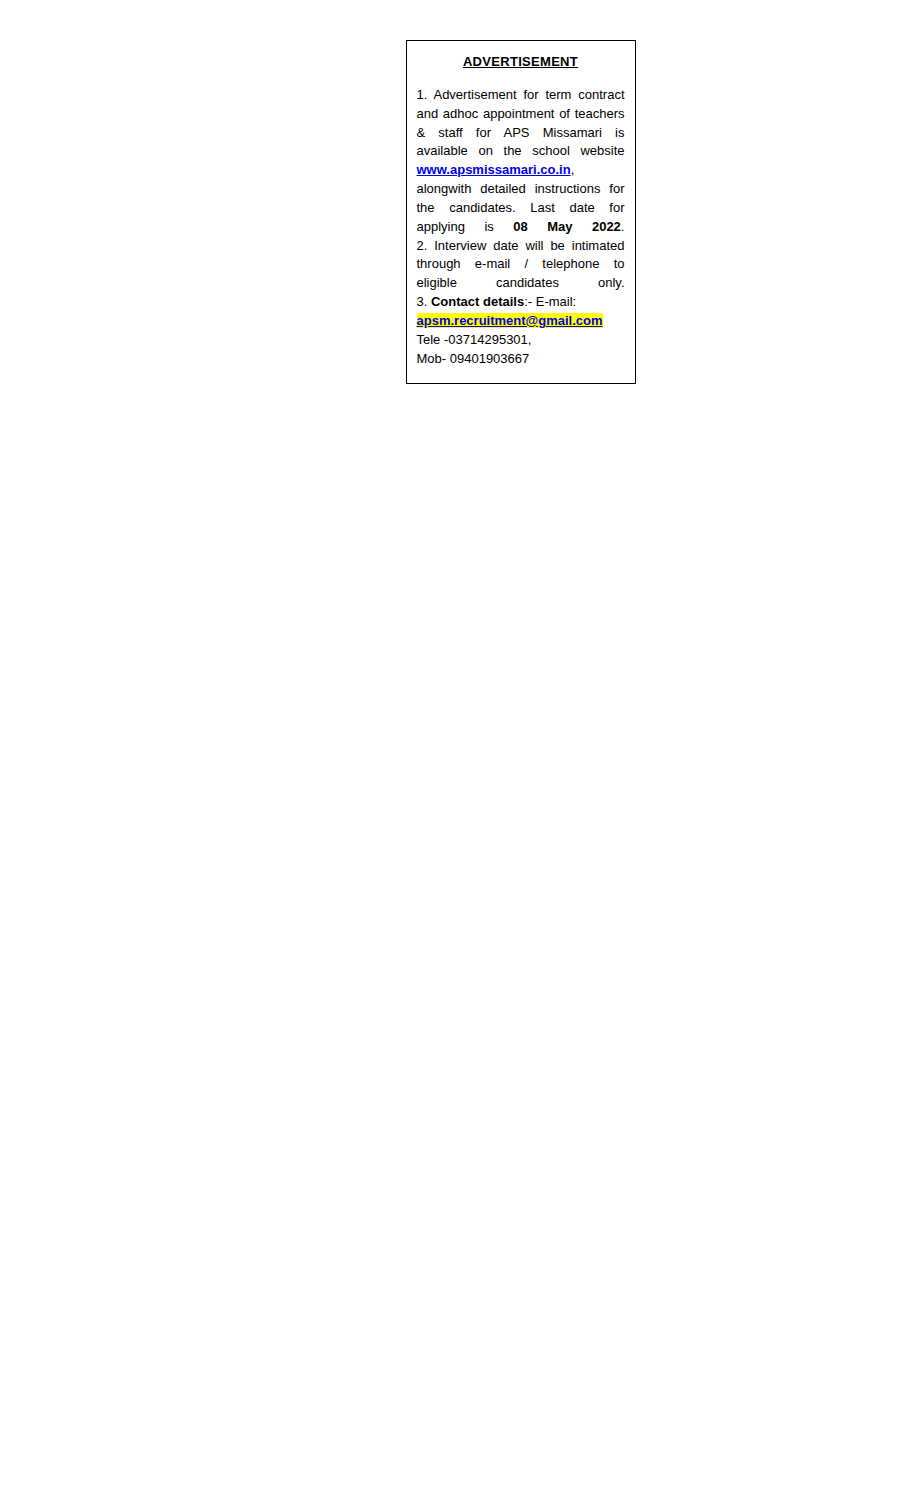ADVERTISEMENT
1. Advertisement for term contract and adhoc appointment of teachers & staff for APS Missamari is available on the school website
www.apsmissamari.co.in,
alongwith detailed instructions for the candidates. Last date for applying is 08 May 2022.
2. Interview date will be intimated through e-mail / telephone to eligible candidates only.
3. Contact details:- E-mail:
apsm.recruitment@gmail.com
Tele -03714295301,
Mob- 09401903667